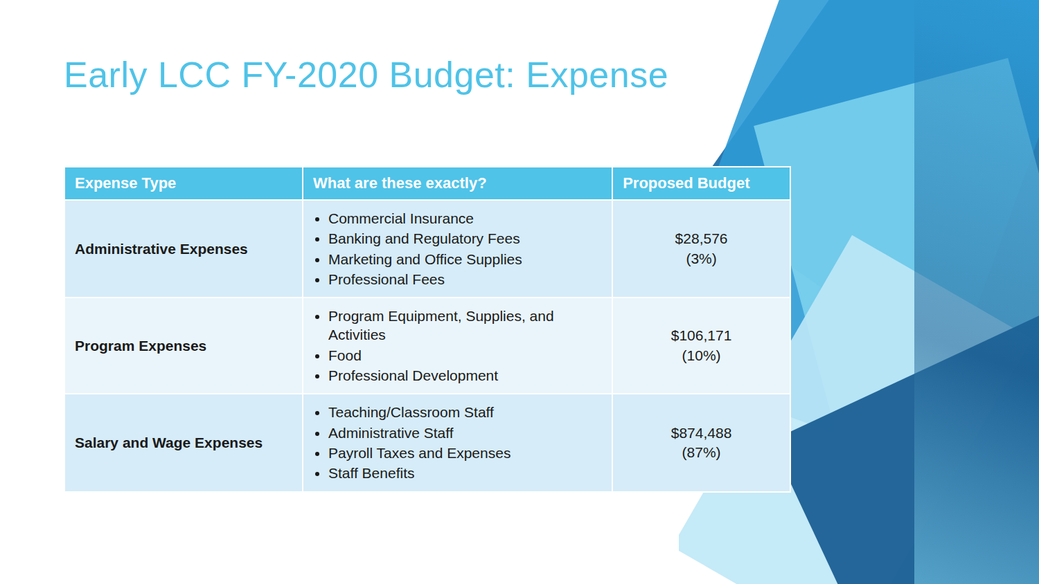Early LCC FY-2020 Budget: Expense
| Expense Type | What are these exactly? | Proposed Budget |
| --- | --- | --- |
| Administrative Expenses | Commercial Insurance Banking and Regulatory Fees Marketing and Office Supplies Professional Fees | $28,576 (3%) |
| Program Expenses | Program Equipment, Supplies, and Activities Food Professional Development | $106,171 (10%) |
| Salary and Wage Expenses | Teaching/Classroom Staff Administrative Staff Payroll Taxes and Expenses Staff Benefits | $874,488 (87%) |